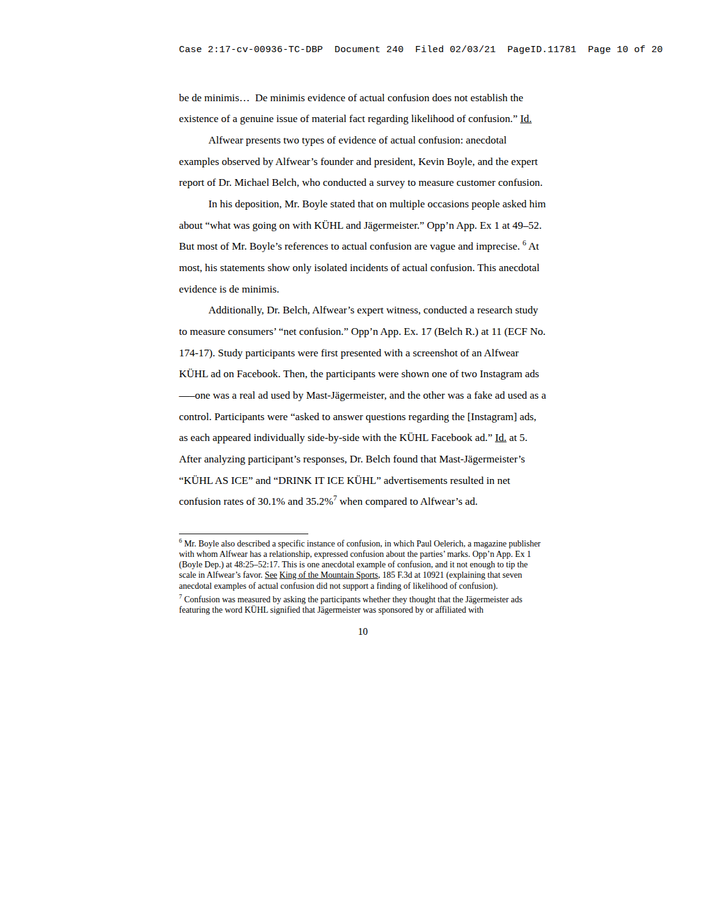Case 2:17-cv-00936-TC-DBP Document 240 Filed 02/03/21 PageID.11781 Page 10 of 20
be de minimis… De minimis evidence of actual confusion does not establish the existence of a genuine issue of material fact regarding likelihood of confusion.” Id.
Alfwear presents two types of evidence of actual confusion: anecdotal examples observed by Alfwear’s founder and president, Kevin Boyle, and the expert report of Dr. Michael Belch, who conducted a survey to measure customer confusion.
In his deposition, Mr. Boyle stated that on multiple occasions people asked him about “what was going on with KÜHL and Jägermeister.” Opp’n App. Ex 1 at 49–52. But most of Mr. Boyle’s references to actual confusion are vague and imprecise. 6 At most, his statements show only isolated incidents of actual confusion. This anecdotal evidence is de minimis.
Additionally, Dr. Belch, Alfwear’s expert witness, conducted a research study to measure consumers’ “net confusion.” Opp’n App. Ex. 17 (Belch R.) at 11 (ECF No. 174-17). Study participants were first presented with a screenshot of an Alfwear KÜHL ad on Facebook. Then, the participants were shown one of two Instagram ads—–one was a real ad used by Mast-Jägermeister, and the other was a fake ad used as a control. Participants were “asked to answer questions regarding the [Instagram] ads, as each appeared individually side-by-side with the KÜHL Facebook ad.” Id. at 5. After analyzing participant’s responses, Dr. Belch found that Mast-Jägermeister’s “KÜHL AS ICE” and “DRINK IT ICE KÜHL” advertisements resulted in net confusion rates of 30.1% and 35.2%7 when compared to Alfwear’s ad.
6 Mr. Boyle also described a specific instance of confusion, in which Paul Oelerich, a magazine publisher with whom Alfwear has a relationship, expressed confusion about the parties’ marks. Opp’n App. Ex 1 (Boyle Dep.) at 48:25–52:17. This is one anecdotal example of confusion, and it not enough to tip the scale in Alfwear’s favor. See King of the Mountain Sports, 185 F.3d at 10921 (explaining that seven anecdotal examples of actual confusion did not support a finding of likelihood of confusion).
7 Confusion was measured by asking the participants whether they thought that the Jägermeister ads featuring the word KÜHL signified that Jägermeister was sponsored by or affiliated with
10